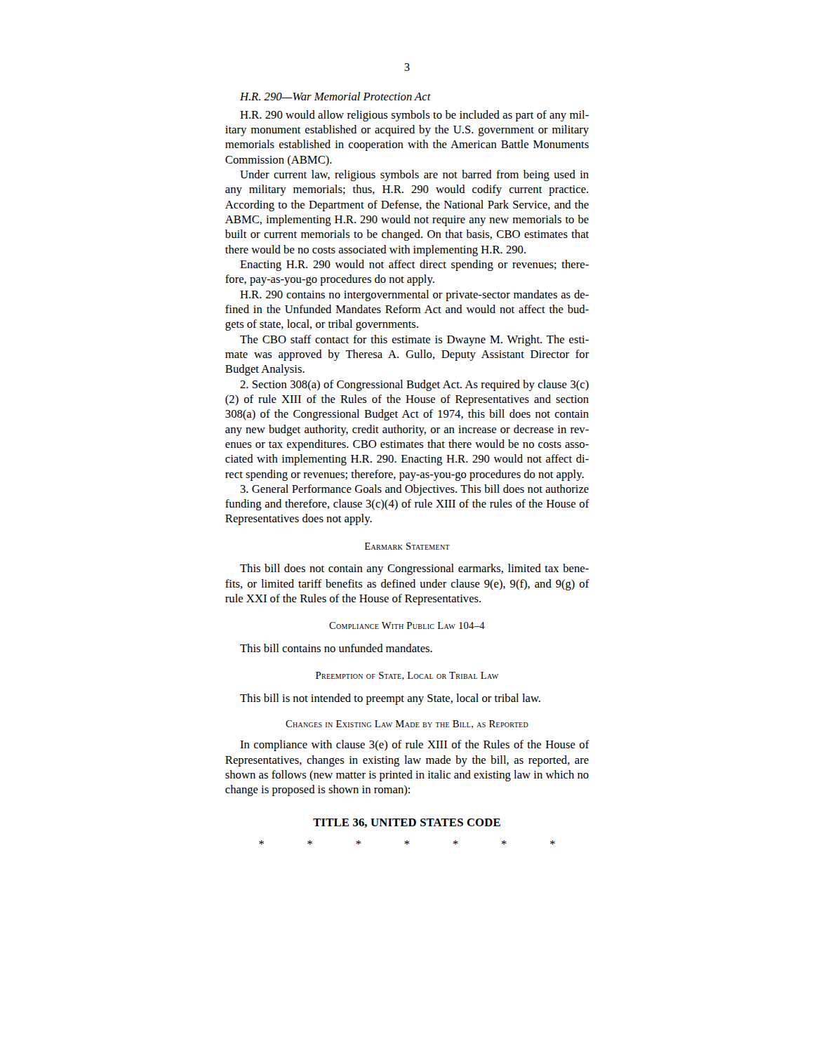3
H.R. 290—War Memorial Protection Act
H.R. 290 would allow religious symbols to be included as part of any military monument established or acquired by the U.S. government or military memorials established in cooperation with the American Battle Monuments Commission (ABMC).
Under current law, religious symbols are not barred from being used in any military memorials; thus, H.R. 290 would codify current practice. According to the Department of Defense, the National Park Service, and the ABMC, implementing H.R. 290 would not require any new memorials to be built or current memorials to be changed. On that basis, CBO estimates that there would be no costs associated with implementing H.R. 290.
Enacting H.R. 290 would not affect direct spending or revenues; therefore, pay-as-you-go procedures do not apply.
H.R. 290 contains no intergovernmental or private-sector mandates as defined in the Unfunded Mandates Reform Act and would not affect the budgets of state, local, or tribal governments.
The CBO staff contact for this estimate is Dwayne M. Wright. The estimate was approved by Theresa A. Gullo, Deputy Assistant Director for Budget Analysis.
2. Section 308(a) of Congressional Budget Act. As required by clause 3(c)(2) of rule XIII of the Rules of the House of Representatives and section 308(a) of the Congressional Budget Act of 1974, this bill does not contain any new budget authority, credit authority, or an increase or decrease in revenues or tax expenditures. CBO estimates that there would be no costs associated with implementing H.R. 290. Enacting H.R. 290 would not affect direct spending or revenues; therefore, pay-as-you-go procedures do not apply.
3. General Performance Goals and Objectives. This bill does not authorize funding and therefore, clause 3(c)(4) of rule XIII of the rules of the House of Representatives does not apply.
Earmark Statement
This bill does not contain any Congressional earmarks, limited tax benefits, or limited tariff benefits as defined under clause 9(e), 9(f), and 9(g) of rule XXI of the Rules of the House of Representatives.
Compliance With Public Law 104–4
This bill contains no unfunded mandates.
Preemption of State, Local or Tribal Law
This bill is not intended to preempt any State, local or tribal law.
Changes in Existing Law Made by the Bill, as Reported
In compliance with clause 3(e) of rule XIII of the Rules of the House of Representatives, changes in existing law made by the bill, as reported, are shown as follows (new matter is printed in italic and existing law in which no change is proposed is shown in roman):
TITLE 36, UNITED STATES CODE
*******